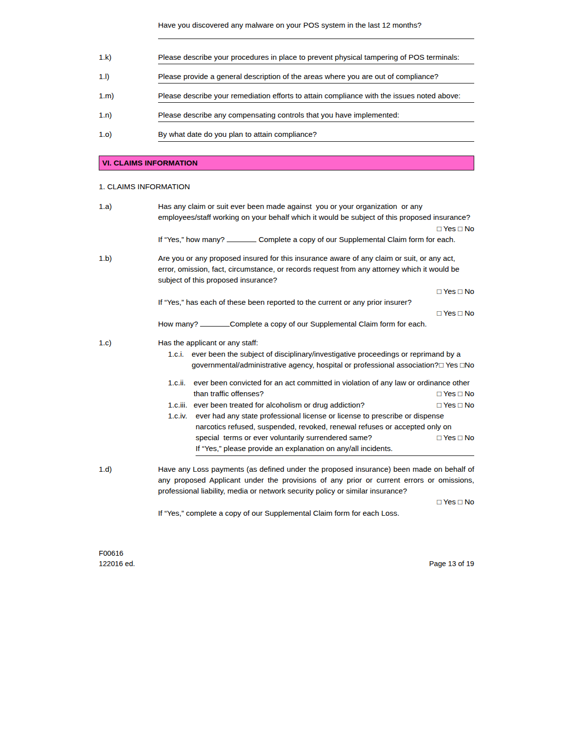Have you discovered any malware on your POS system in the last 12 months?
1.k)
Please describe your procedures in place to prevent physical tampering of POS terminals:
1.l)
Please provide a general description of the areas where you are out of compliance?
1.m)
Please describe your remediation efforts to attain compliance with the issues noted above:
1.n)
Please describe any compensating controls that you have implemented:
1.o)
By what date do you plan to attain compliance?
VI. CLAIMS INFORMATION
1. CLAIMS INFORMATION
1.a)
Has any claim or suit ever been made against you or your organization or any employees/staff working on your behalf which it would be subject of this proposed insurance? □ Yes □ No
If “Yes,” how many? Complete a copy of our Supplemental Claim form for each.
1.b)
Are you or any proposed insured for this insurance aware of any claim or suit, or any act, error, omission, fact, circumstance, or records request from any attorney which it would be subject of this proposed insurance? □ Yes □ No If “Yes,” has each of these been reported to the current or any prior insurer? □ Yes □ No How many? Complete a copy of our Supplemental Claim form for each.
1.c)
Has the applicant or any staff:
1.c.i.
ever been the subject of disciplinary/investigative proceedings or reprimand by a governmental/administrative agency, hospital or professional association? □ Yes □No
1.c.ii.
ever been convicted for an act committed in violation of any law or ordinance other than traffic offenses? □ Yes □ No
1.c.iii.
ever been treated for alcoholism or drug addiction? □ Yes □ No
1.c.iv.
ever had any state professional license or license to prescribe or dispense narcotics refused, suspended, revoked, renewal refuses or accepted only on special terms or ever voluntarily surrendered same? □ Yes □ No
If “Yes,” please provide an explanation on any/all incidents.
1.d)
Have any Loss payments (as defined under the proposed insurance) been made on behalf of any proposed Applicant under the provisions of any prior or current errors or omissions, professional liability, media or network security policy or similar insurance? □ Yes □ No If “Yes,” complete a copy of our Supplemental Claim form for each Loss.
F00616
122016 ed.
Page 13 of 19